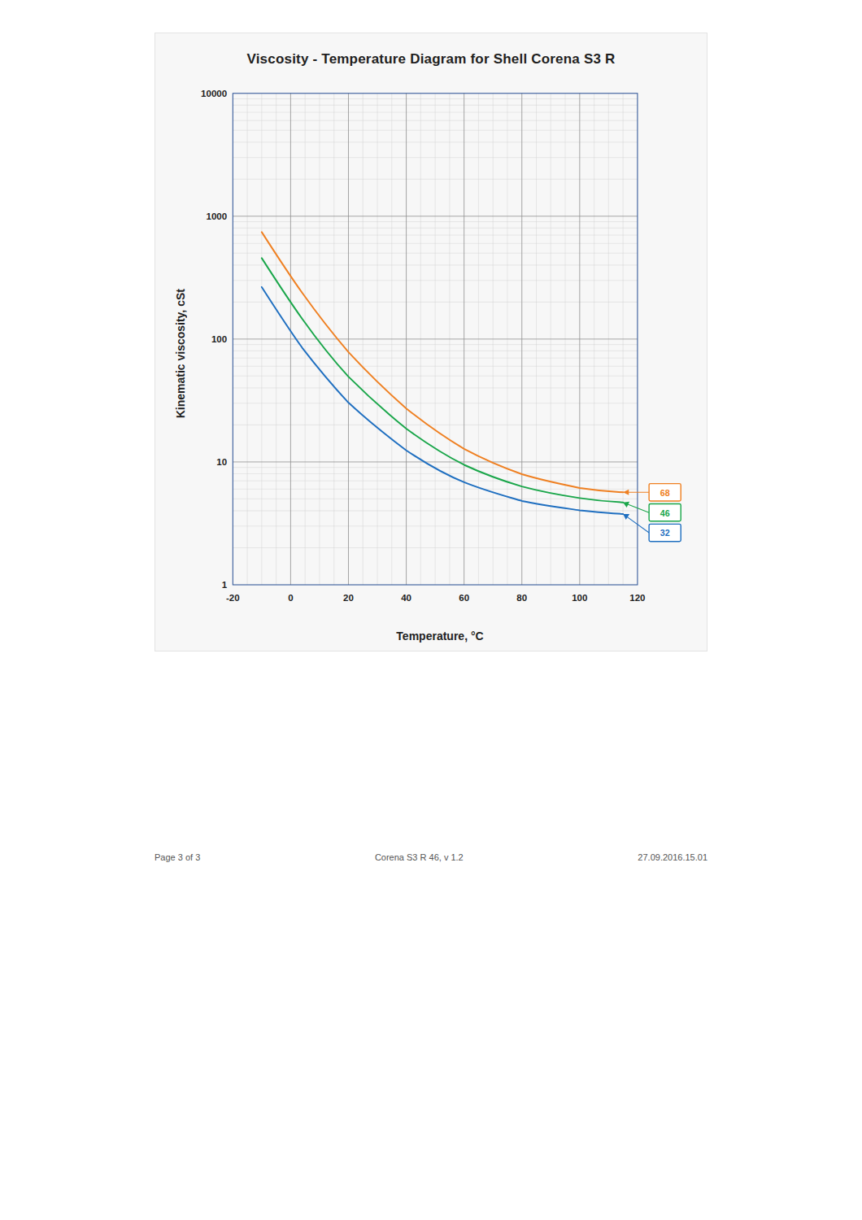Viscosity - Temperature Diagram for Shell Corena S3 R
Kinematic viscosity, cSt
===== Geometry ===== Plot box: x 60..620, y 20..700 X: -20 C at x=60, 120 C at x=620 => 4 px per degree Y: log scale, 1 at y=700, 10000 at y=20 => 170 px per decade 10000 1000 100 10 1 -20 0 20 40 60 80 100 120 68 46 32
Temperature, °C
Page 3 of 3
Corena S3 R 46, v 1.2
27.09.2016.15.01